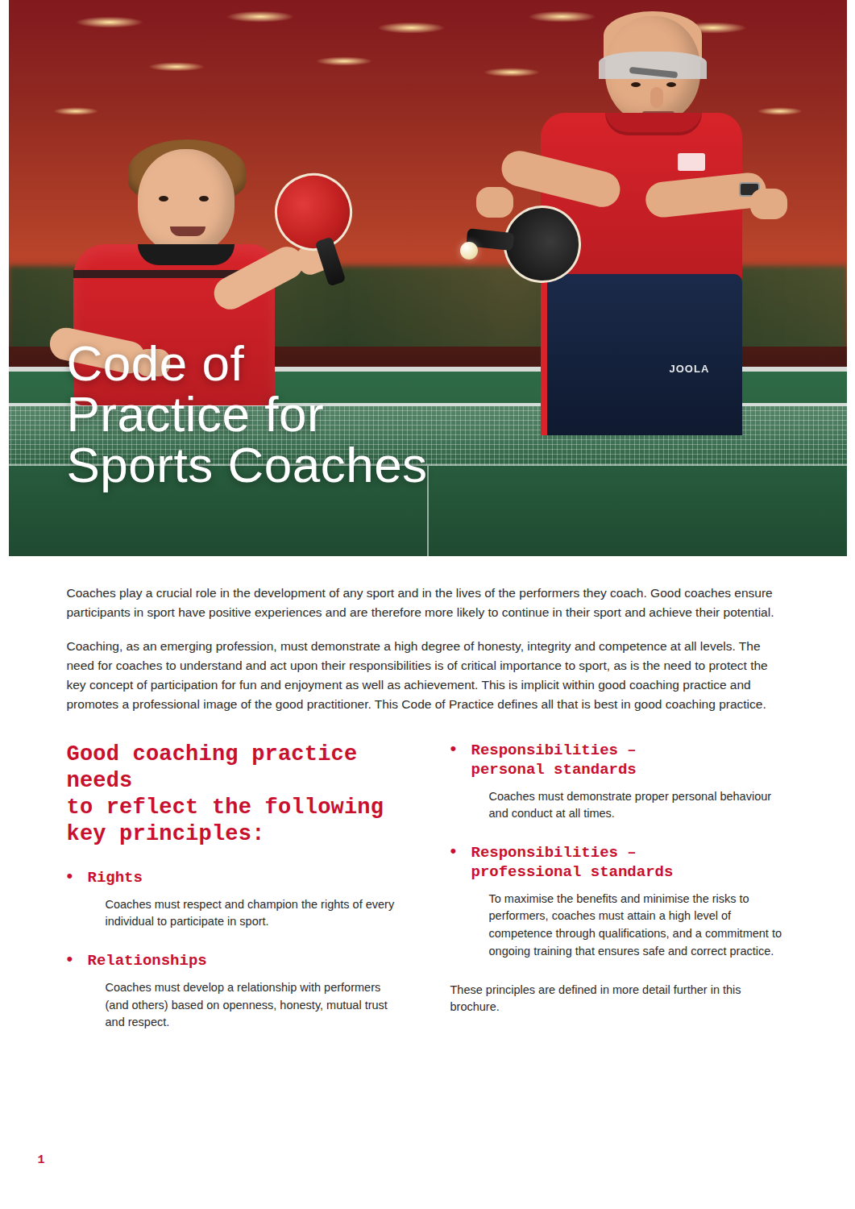JOOLA
Code of Practice for Sports Coaches
Coaches play a crucial role in the development of any sport and in the lives of the performers they coach. Good coaches ensure participants in sport have positive experiences and are therefore more likely to continue in their sport and achieve their potential.
Coaching, as an emerging profession, must demonstrate a high degree of honesty, integrity and competence at all levels. The need for coaches to understand and act upon their responsibilities is of critical importance to sport, as is the need to protect the key concept of participation for fun and enjoyment as well as achievement. This is implicit within good coaching practice and promotes a professional image of the good practitioner. This Code of Practice defines all that is best in good coaching practice.
Good coaching practice needs
to reflect the following
key principles:
Rights
Coaches must respect and champion the rights of every individual to participate in sport.
Relationships
Coaches must develop a relationship with performers (and others) based on openness, honesty, mutual trust and respect.
Responsibilities –
personal standards
Coaches must demonstrate proper personal behaviour and conduct at all times.
Responsibilities –
professional standards
To maximise the benefits and minimise the risks to performers, coaches must attain a high level of competence through qualifications, and a commitment to ongoing training that ensures safe and correct practice.
These principles are defined in more detail further in this brochure.
1